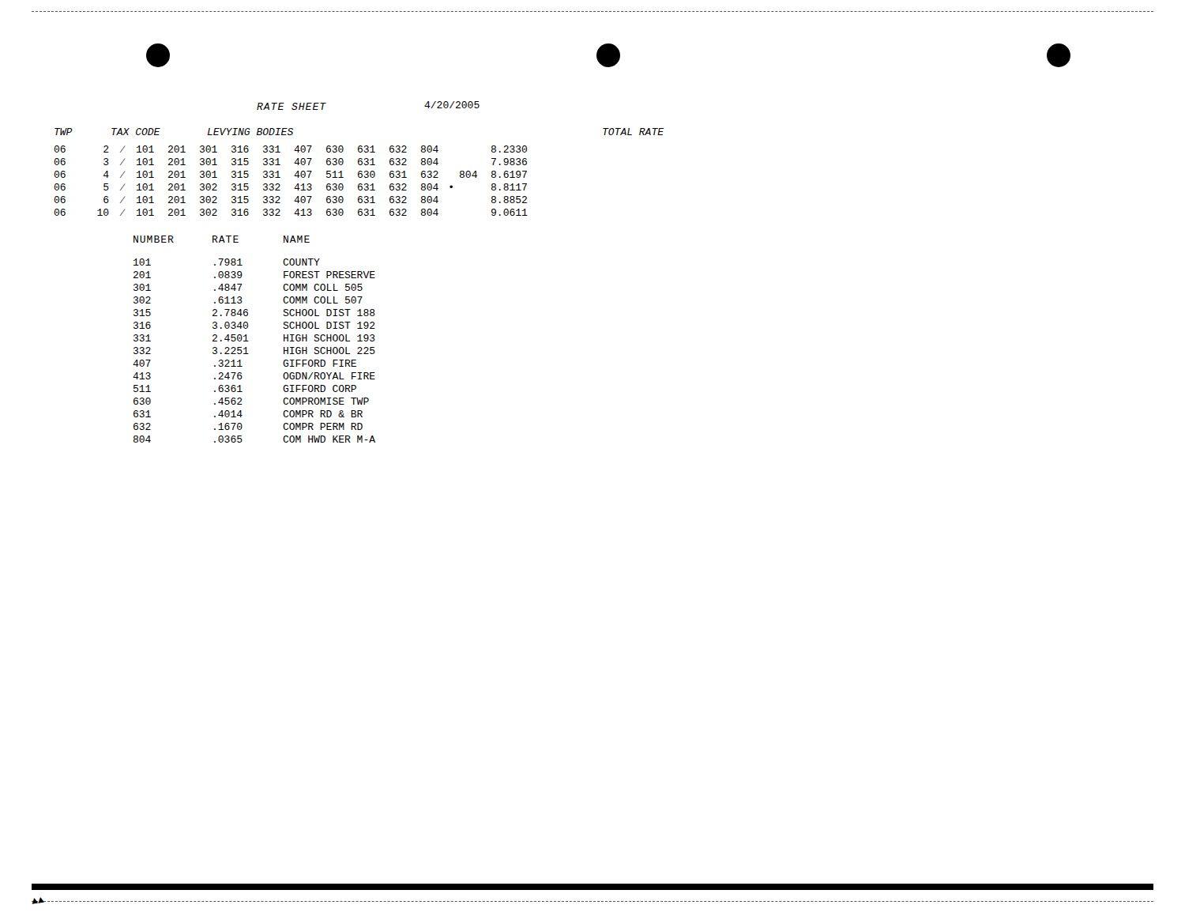RATE SHEET
4/20/2005
TWP
TAX CODE
LEVYING BODIES
TOTAL RATE
| 06 | 2 | ∕ | 101 | 201 | 301 | 316 | 331 | 407 | 630 | 631 | 632 | 804 | | 8.2330 |
| 06 | 3 | ∕ | 101 | 201 | 301 | 315 | 331 | 407 | 630 | 631 | 632 | 804 | | 7.9836 |
| 06 | 4 | ∕ | 101 | 201 | 301 | 315 | 331 | 407 | 511 | 630 | 631 | 632 | 804 | 8.6197 |
| 06 | 5 | ∕ | 101 | 201 | 302 | 315 | 332 | 413 | 630 | 631 | 632 | 804 • | | 8.8117 |
| 06 | 6 | ∕ | 101 | 201 | 302 | 315 | 332 | 407 | 630 | 631 | 632 | 804 | | 8.8852 |
| 06 | 10 | ∕ | 101 | 201 | 302 | 316 | 332 | 413 | 630 | 631 | 632 | 804 | | 9.0611 |
| NUMBER | RATE | NAME |
| --- | --- | --- |
| 101 | .7981 | COUNTY |
| 201 | .0839 | FOREST PRESERVE |
| 301 | .4847 | COMM COLL 505 |
| 302 | .6113 | COMM COLL 507 |
| 315 | 2.7846 | SCHOOL DIST 188 |
| 316 | 3.0340 | SCHOOL DIST 192 |
| 331 | 2.4501 | HIGH SCHOOL 193 |
| 332 | 3.2251 | HIGH SCHOOL 225 |
| 407 | .3211 | GIFFORD FIRE |
| 413 | .2476 | OGDN/ROYAL FIRE |
| 511 | .6361 | GIFFORD CORP |
| 630 | .4562 | COMPROMISE TWP |
| 631 | .4014 | COMPR RD & BR |
| 632 | .1670 | COMPR PERM RD |
| 804 | .0365 | COM HWD KER M-A |
▲▲